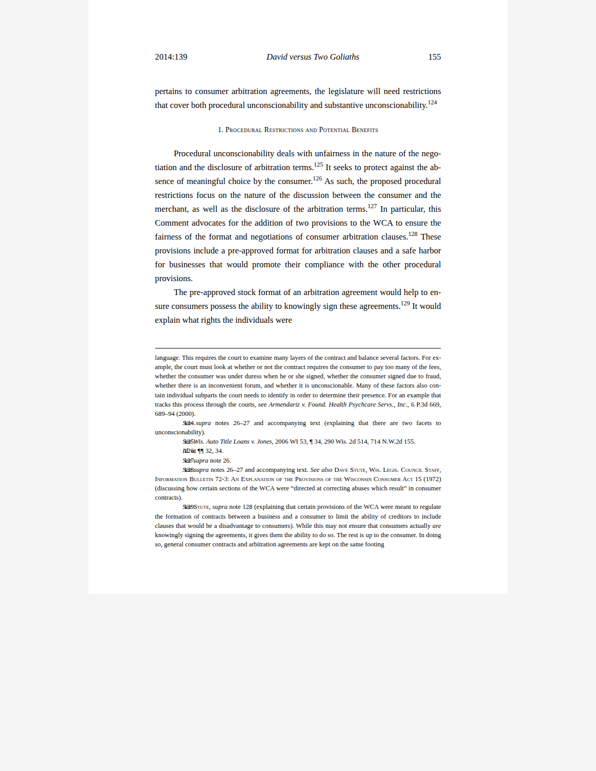2014:139 David versus Two Goliaths 155
pertains to consumer arbitration agreements, the legislature will need restrictions that cover both procedural unconscionability and substantive unconscionability.124
1. Procedural Restrictions and Potential Benefits
Procedural unconscionability deals with unfairness in the nature of the negotiation and the disclosure of arbitration terms.125 It seeks to protect against the absence of meaningful choice by the consumer.126 As such, the proposed procedural restrictions focus on the nature of the discussion between the consumer and the merchant, as well as the disclosure of the arbitration terms.127 In particular, this Comment advocates for the addition of two provisions to the WCA to ensure the fairness of the format and negotiations of consumer arbitration clauses.128 These provisions include a pre-approved format for arbitration clauses and a safe harbor for businesses that would promote their compliance with the other procedural provisions.
The pre-approved stock format of an arbitration agreement would help to ensure consumers possess the ability to knowingly sign these agreements.129 It would explain what rights the individuals were
language. This requires the court to examine many layers of the contract and balance several factors. For example, the court must look at whether or not the contract requires the consumer to pay too many of the fees, whether the consumer was under duress when he or she signed, whether the consumer signed due to fraud, whether there is an inconvenient forum, and whether it is unconscionable. Many of these factors also contain individual subparts the court needs to identify in order to determine their presence. For an example that tracks this process through the courts, see Armendariz v. Found. Health Psychcare Servs., Inc., 6 P.3d 669, 689–94 (2000).
124. See supra notes 26–27 and accompanying text (explaining that there are two facets to unconscionability).
125. See Wis. Auto Title Loans v. Jones, 2006 WI 53, ¶ 34, 290 Wis. 2d 514, 714 N.W.2d 155.
126. Id. at ¶¶ 32, 34.
127. See supra note 26.
128. See supra notes 26–27 and accompanying text. See also Dave Stute, Wis. Legis. Council Staff, Information Bulletin 72-3: An Explanation of the Provisions of the Wisconsin Consumer Act 15 (1972) (discussing how certain sections of the WCA were “directed at correcting abuses which result” in consumer contracts).
129. See Stute, supra note 128 (explaining that certain provisions of the WCA were meant to regulate the formation of contracts between a business and a consumer to limit the ability of creditors to include clauses that would be a disadvantage to consumers). While this may not ensure that consumers actually are knowingly signing the agreements, it gives them the ability to do so. The rest is up to the consumer. In doing so, general consumer contracts and arbitration agreements are kept on the same footing